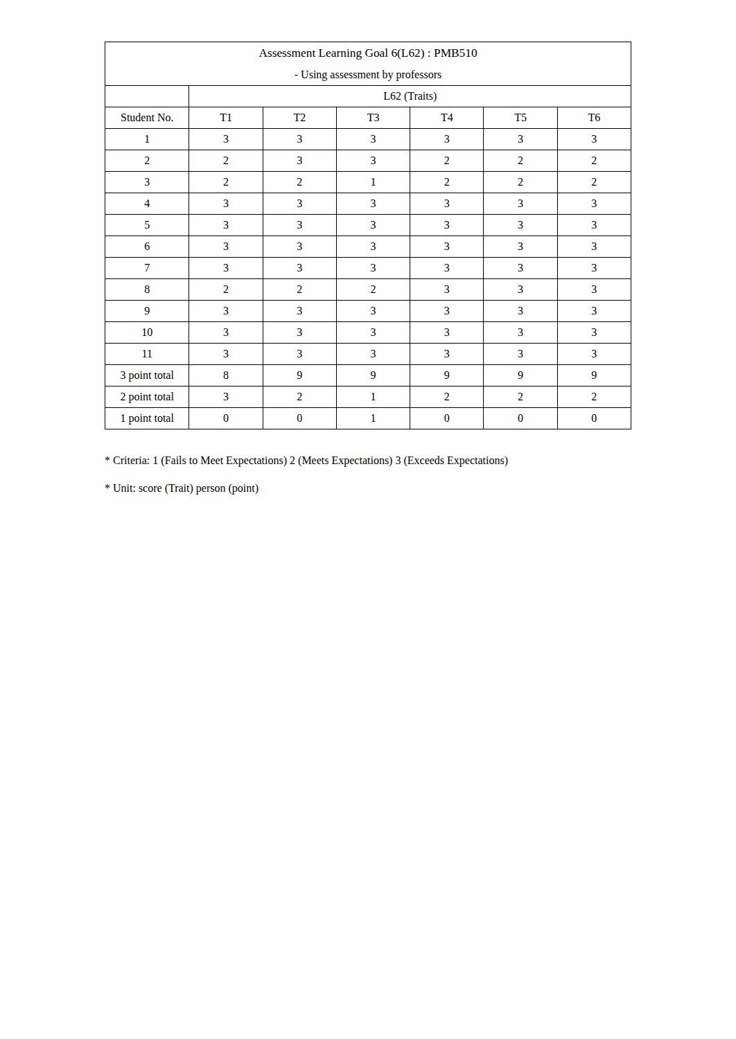| Assessment Learning Goal 6(L62) : PMB510 |
| - Using assessment by professors |
| | L62 (Traits) |
| Student No. | T1 | T2 | T3 | T4 | T5 | T6 |
| 1 | 3 | 3 | 3 | 3 | 3 | 3 |
| 2 | 2 | 3 | 3 | 2 | 2 | 2 |
| 3 | 2 | 2 | 1 | 2 | 2 | 2 |
| 4 | 3 | 3 | 3 | 3 | 3 | 3 |
| 5 | 3 | 3 | 3 | 3 | 3 | 3 |
| 6 | 3 | 3 | 3 | 3 | 3 | 3 |
| 7 | 3 | 3 | 3 | 3 | 3 | 3 |
| 8 | 2 | 2 | 2 | 3 | 3 | 3 |
| 9 | 3 | 3 | 3 | 3 | 3 | 3 |
| 10 | 3 | 3 | 3 | 3 | 3 | 3 |
| 11 | 3 | 3 | 3 | 3 | 3 | 3 |
| 3 point total | 8 | 9 | 9 | 9 | 9 | 9 |
| 2 point total | 3 | 2 | 1 | 2 | 2 | 2 |
| 1 point total | 0 | 0 | 1 | 0 | 0 | 0 |
* Criteria: 1 (Fails to Meet Expectations) 2 (Meets Expectations) 3 (Exceeds Expectations)
* Unit: score (Trait) person (point)